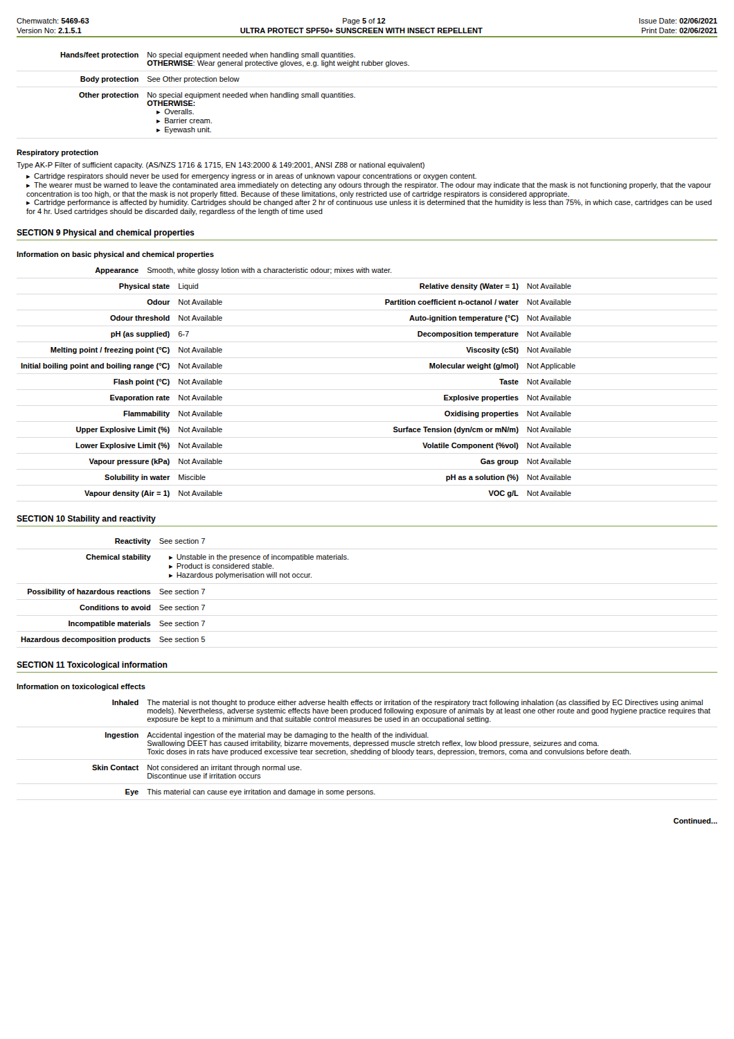Chemwatch: 5469-63
Page 5 of 12
Issue Date: 02/06/2021
Version No: 2.1.5.1
ULTRA PROTECT SPF50+ SUNSCREEN WITH INSECT REPELLENT
Print Date: 02/06/2021
| Hands/feet protection | No special equipment needed when handling small quantities. OTHERWISE : Wear general protective gloves, e.g. light weight rubber gloves. |
| Body protection | See Other protection below |
| Other protection | No special equipment needed when handling small quantities. OTHERWISE: Overalls. Barrier cream. Eyewash unit. |
Respiratory protection
Type AK-P Filter of sufficient capacity. (AS/NZS 1716 & 1715, EN 143:2000 & 149:2001, ANSI Z88 or national equivalent)
Cartridge respirators should never be used for emergency ingress or in areas of unknown vapour concentrations or oxygen content.
The wearer must be warned to leave the contaminated area immediately on detecting any odours through the respirator. The odour may indicate that the mask is not functioning properly, that the vapour concentration is too high, or that the mask is not properly fitted. Because of these limitations, only restricted use of cartridge respirators is considered appropriate.
Cartridge performance is affected by humidity. Cartridges should be changed after 2 hr of continuous use unless it is determined that the humidity is less than 75%, in which case, cartridges can be used for 4 hr. Used cartridges should be discarded daily, regardless of the length of time used
SECTION 9 Physical and chemical properties
Information on basic physical and chemical properties
| Appearance | Smooth, white glossy lotion with a characteristic odour; mixes with water. |
| Physical state | Liquid | Relative density (Water = 1) | Not Available |
| Odour | Not Available | Partition coefficient n-octanol / water | Not Available |
| Odour threshold | Not Available | Auto-ignition temperature (°C) | Not Available |
| pH (as supplied) | 6-7 | Decomposition temperature | Not Available |
| Melting point / freezing point (°C) | Not Available | Viscosity (cSt) | Not Available |
| Initial boiling point and boiling range (°C) | Not Available | Molecular weight (g/mol) | Not Applicable |
| Flash point (°C) | Not Available | Taste | Not Available |
| Evaporation rate | Not Available | Explosive properties | Not Available |
| Flammability | Not Available | Oxidising properties | Not Available |
| Upper Explosive Limit (%) | Not Available | Surface Tension (dyn/cm or mN/m) | Not Available |
| Lower Explosive Limit (%) | Not Available | Volatile Component (%vol) | Not Available |
| Vapour pressure (kPa) | Not Available | Gas group | Not Available |
| Solubility in water | Miscible | pH as a solution (%) | Not Available |
| Vapour density (Air = 1) | Not Available | VOC g/L | Not Available |
SECTION 10 Stability and reactivity
| Reactivity | See section 7 |
| Chemical stability | Unstable in the presence of incompatible materials. Product is considered stable. Hazardous polymerisation will not occur. |
| Possibility of hazardous reactions | See section 7 |
| Conditions to avoid | See section 7 |
| Incompatible materials | See section 7 |
| Hazardous decomposition products | See section 5 |
SECTION 11 Toxicological information
Information on toxicological effects
| Inhaled | The material is not thought to produce either adverse health effects or irritation of the respiratory tract following inhalation (as classified by EC Directives using animal models). Nevertheless, adverse systemic effects have been produced following exposure of animals by at least one other route and good hygiene practice requires that exposure be kept to a minimum and that suitable control measures be used in an occupational setting. |
| Ingestion | Accidental ingestion of the material may be damaging to the health of the individual. Swallowing DEET has caused irritability, bizarre movements, depressed muscle stretch reflex, low blood pressure, seizures and coma. Toxic doses in rats have produced excessive tear secretion, shedding of bloody tears, depression, tremors, coma and convulsions before death. |
| Skin Contact | Not considered an irritant through normal use. Discontinue use if irritation occurs |
| Eye | This material can cause eye irritation and damage in some persons. |
Continued...